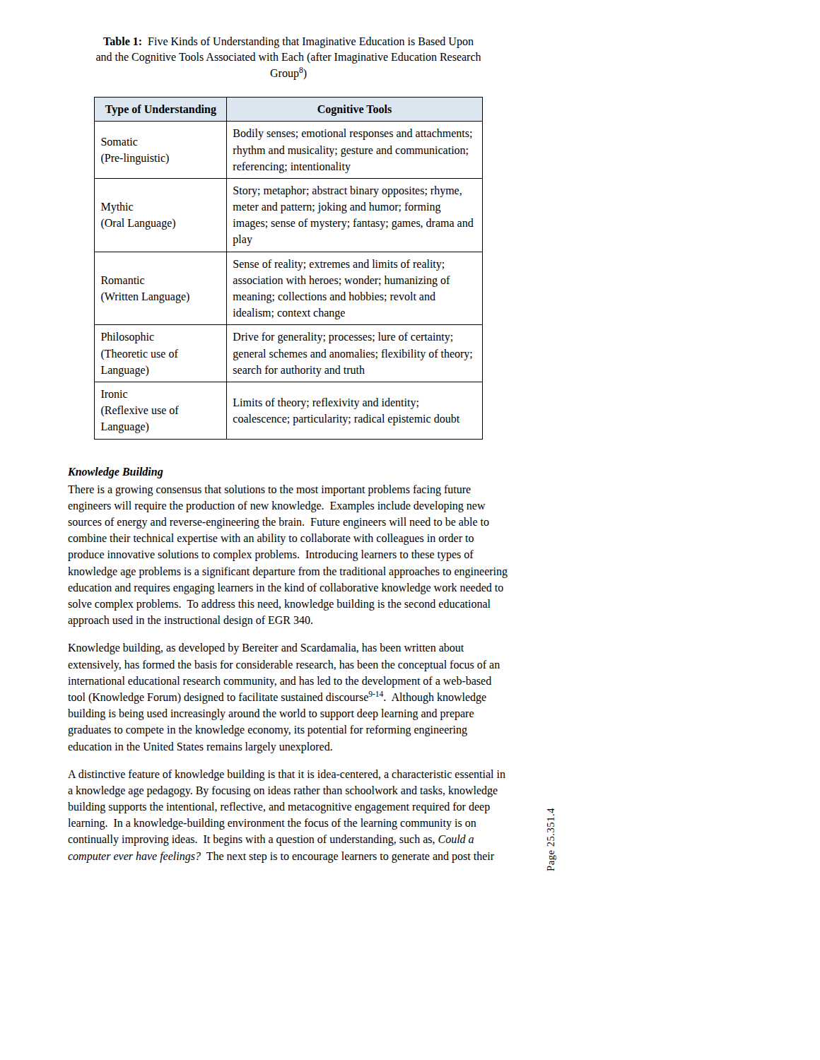Table 1: Five Kinds of Understanding that Imaginative Education is Based Upon and the Cognitive Tools Associated with Each (after Imaginative Education Research Group8)
| Type of Understanding | Cognitive Tools |
| --- | --- |
| Somatic (Pre-linguistic) | Bodily senses; emotional responses and attachments; rhythm and musicality; gesture and communication; referencing; intentionality |
| Mythic (Oral Language) | Story; metaphor; abstract binary opposites; rhyme, meter and pattern; joking and humor; forming images; sense of mystery; fantasy; games, drama and play |
| Romantic (Written Language) | Sense of reality; extremes and limits of reality; association with heroes; wonder; humanizing of meaning; collections and hobbies; revolt and idealism; context change |
| Philosophic (Theoretic use of Language) | Drive for generality; processes; lure of certainty; general schemes and anomalies; flexibility of theory; search for authority and truth |
| Ironic (Reflexive use of Language) | Limits of theory; reflexivity and identity; coalescence; particularity; radical epistemic doubt |
Knowledge Building
There is a growing consensus that solutions to the most important problems facing future engineers will require the production of new knowledge. Examples include developing new sources of energy and reverse-engineering the brain. Future engineers will need to be able to combine their technical expertise with an ability to collaborate with colleagues in order to produce innovative solutions to complex problems. Introducing learners to these types of knowledge age problems is a significant departure from the traditional approaches to engineering education and requires engaging learners in the kind of collaborative knowledge work needed to solve complex problems. To address this need, knowledge building is the second educational approach used in the instructional design of EGR 340.
Knowledge building, as developed by Bereiter and Scardamalia, has been written about extensively, has formed the basis for considerable research, has been the conceptual focus of an international educational research community, and has led to the development of a web-based tool (Knowledge Forum) designed to facilitate sustained discourse9-14. Although knowledge building is being used increasingly around the world to support deep learning and prepare graduates to compete in the knowledge economy, its potential for reforming engineering education in the United States remains largely unexplored.
A distinctive feature of knowledge building is that it is idea-centered, a characteristic essential in a knowledge age pedagogy. By focusing on ideas rather than schoolwork and tasks, knowledge building supports the intentional, reflective, and metacognitive engagement required for deep learning. In a knowledge-building environment the focus of the learning community is on continually improving ideas. It begins with a question of understanding, such as, Could a computer ever have feelings? The next step is to encourage learners to generate and post their
Page 25.351.4